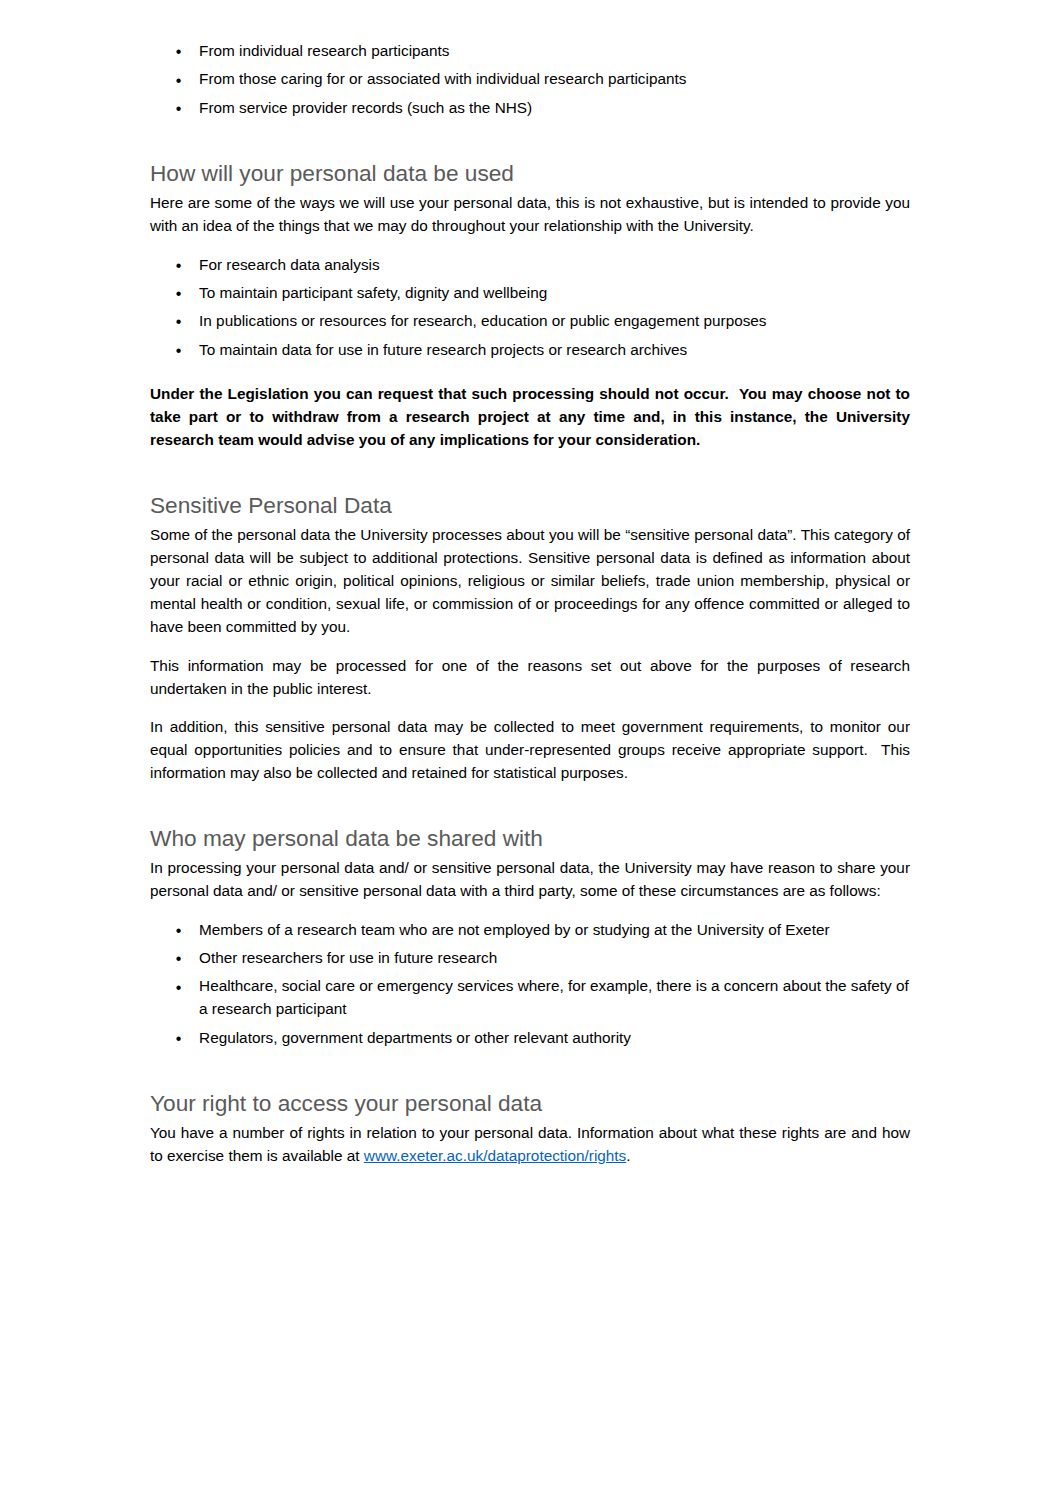From individual research participants
From those caring for or associated with individual research participants
From service provider records (such as the NHS)
How will your personal data be used
Here are some of the ways we will use your personal data, this is not exhaustive, but is intended to provide you with an idea of the things that we may do throughout your relationship with the University.
For research data analysis
To maintain participant safety, dignity and wellbeing
In publications or resources for research, education or public engagement purposes
To maintain data for use in future research projects or research archives
Under the Legislation you can request that such processing should not occur. You may choose not to take part or to withdraw from a research project at any time and, in this instance, the University research team would advise you of any implications for your consideration.
Sensitive Personal Data
Some of the personal data the University processes about you will be “sensitive personal data”. This category of personal data will be subject to additional protections. Sensitive personal data is defined as information about your racial or ethnic origin, political opinions, religious or similar beliefs, trade union membership, physical or mental health or condition, sexual life, or commission of or proceedings for any offence committed or alleged to have been committed by you.
This information may be processed for one of the reasons set out above for the purposes of research undertaken in the public interest.
In addition, this sensitive personal data may be collected to meet government requirements, to monitor our equal opportunities policies and to ensure that under-represented groups receive appropriate support. This information may also be collected and retained for statistical purposes.
Who may personal data be shared with
In processing your personal data and/ or sensitive personal data, the University may have reason to share your personal data and/ or sensitive personal data with a third party, some of these circumstances are as follows:
Members of a research team who are not employed by or studying at the University of Exeter
Other researchers for use in future research
Healthcare, social care or emergency services where, for example, there is a concern about the safety of a research participant
Regulators, government departments or other relevant authority
Your right to access your personal data
You have a number of rights in relation to your personal data. Information about what these rights are and how to exercise them is available at www.exeter.ac.uk/dataprotection/rights.